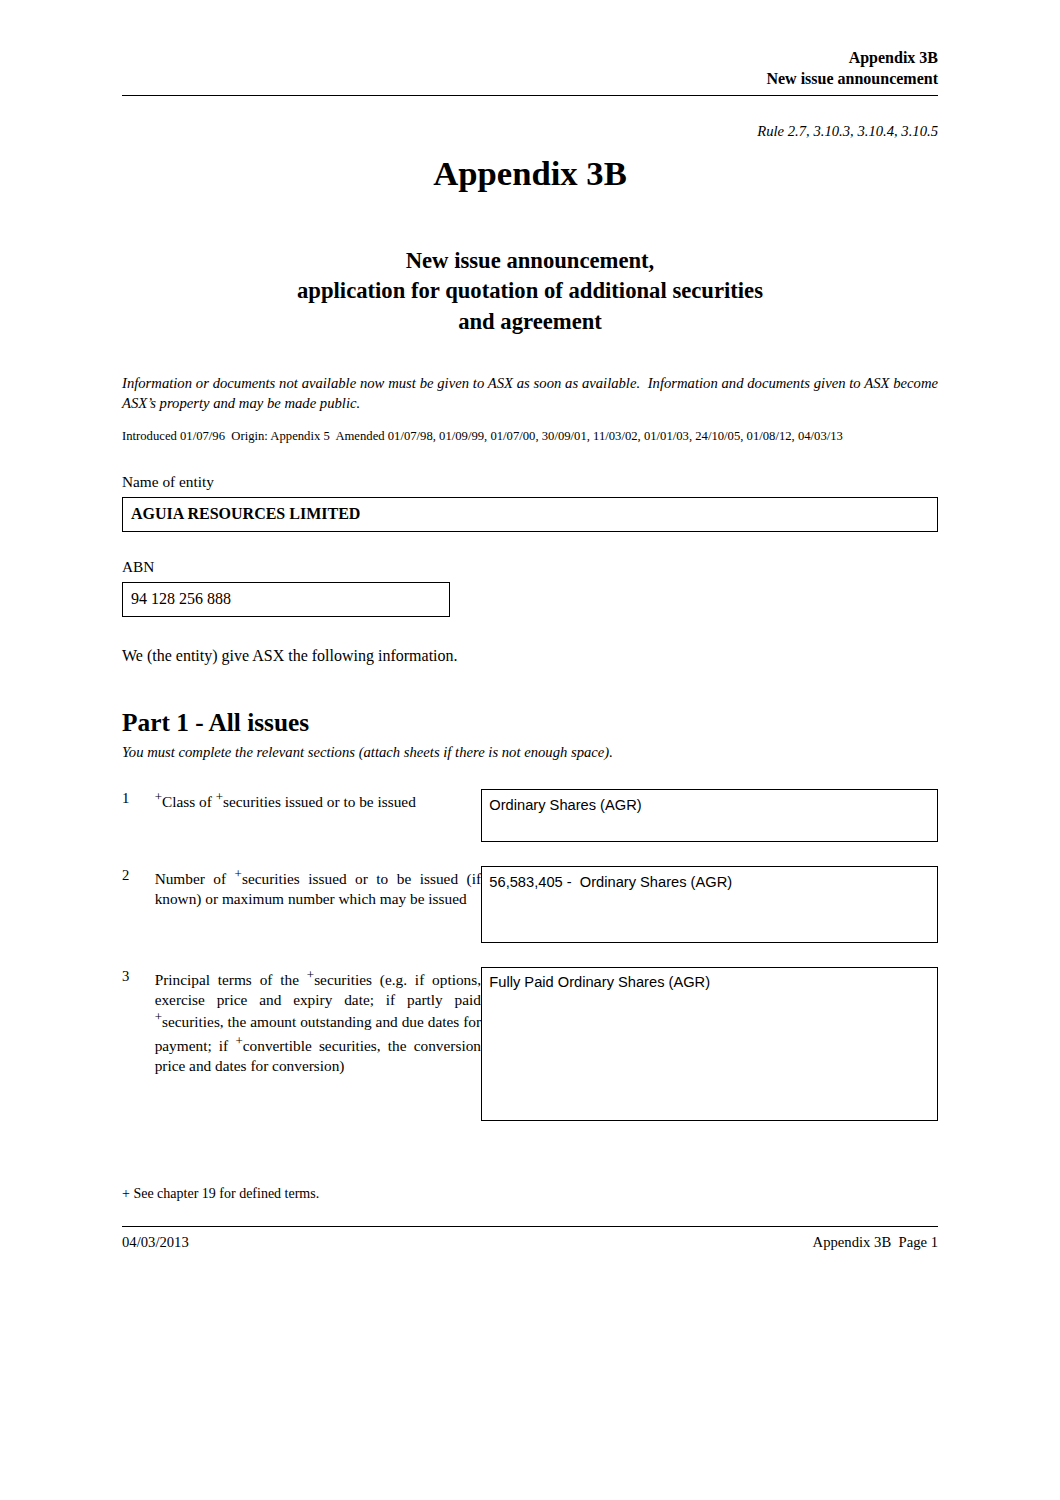Appendix 3B
New issue announcement
Rule 2.7, 3.10.3, 3.10.4, 3.10.5
Appendix 3B
New issue announcement,
application for quotation of additional securities
and agreement
Information or documents not available now must be given to ASX as soon as available. Information and documents given to ASX become ASX’s property and may be made public.
Introduced 01/07/96 Origin: Appendix 5 Amended 01/07/98, 01/09/99, 01/07/00, 30/09/01, 11/03/02, 01/01/03, 24/10/05, 01/08/12, 04/03/13
Name of entity
AGUIA RESOURCES LIMITED
ABN
94 128 256 888
We (the entity) give ASX the following information.
Part 1 - All issues
You must complete the relevant sections (attach sheets if there is not enough space).
| 1 | + Class of + securities issued or to be issued | Ordinary Shares (AGR) |
| 2 | Number of + securities issued or to be issued (if known) or maximum number which may be issued | 56,583,405 - Ordinary Shares (AGR) |
| 3 | Principal terms of the + securities (e.g. if options, exercise price and expiry date; if partly paid + securities, the amount outstanding and due dates for payment; if + convertible securities, the conversion price and dates for conversion) | Fully Paid Ordinary Shares (AGR) |
+ See chapter 19 for defined terms.
04/03/2013 Appendix 3B Page 1